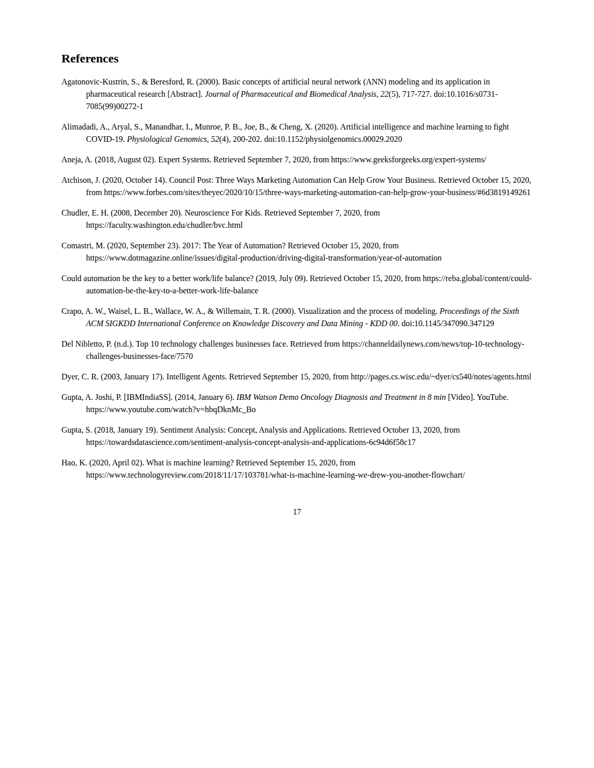References
Agatonovic-Kustrin, S., & Beresford, R. (2000). Basic concepts of artificial neural network (ANN) modeling and its application in pharmaceutical research [Abstract]. Journal of Pharmaceutical and Biomedical Analysis, 22(5), 717-727. doi:10.1016/s0731-7085(99)00272-1
Alimadadi, A., Aryal, S., Manandhar, I., Munroe, P. B., Joe, B., & Cheng, X. (2020). Artificial intelligence and machine learning to fight COVID-19. Physiological Genomics, 52(4), 200-202. doi:10.1152/physiolgenomics.00029.2020
Aneja, A. (2018, August 02). Expert Systems. Retrieved September 7, 2020, from https://www.geeksforgeeks.org/expert-systems/
Atchison, J. (2020, October 14). Council Post: Three Ways Marketing Automation Can Help Grow Your Business. Retrieved October 15, 2020, from https://www.forbes.com/sites/theyec/2020/10/15/three-ways-marketing-automation-can-help-grow-your-business/#6d3819149261
Chudler, E. H. (2008, December 20). Neuroscience For Kids. Retrieved September 7, 2020, from https://faculty.washington.edu/chudler/bvc.html
Comastri, M. (2020, September 23). 2017: The Year of Automation? Retrieved October 15, 2020, from https://www.dotmagazine.online/issues/digital-production/driving-digital-transformation/year-of-automation
Could automation be the key to a better work/life balance? (2019, July 09). Retrieved October 15, 2020, from https://reba.global/content/could-automation-be-the-key-to-a-better-work-life-balance
Crapo, A. W., Waisel, L. B., Wallace, W. A., & Willemain, T. R. (2000). Visualization and the process of modeling. Proceedings of the Sixth ACM SIGKDD International Conference on Knowledge Discovery and Data Mining - KDD 00. doi:10.1145/347090.347129
Del Nibletto, P. (n.d.). Top 10 technology challenges businesses face. Retrieved from https://channeldailynews.com/news/top-10-technology-challenges-businesses-face/7570
Dyer, C. R. (2003, January 17). Intelligent Agents. Retrieved September 15, 2020, from http://pages.cs.wisc.edu/~dyer/cs540/notes/agents.html
Gupta, A. Joshi, P. [IBMIndiaSS]. (2014, January 6). IBM Watson Demo Oncology Diagnosis and Treatment in 8 min [Video]. YouTube. https://www.youtube.com/watch?v=hbqDknMc_Bo
Gupta, S. (2018, January 19). Sentiment Analysis: Concept, Analysis and Applications. Retrieved October 13, 2020, from https://towardsdatascience.com/sentiment-analysis-concept-analysis-and-applications-6c94d6f58c17
Hao, K. (2020, April 02). What is machine learning? Retrieved September 15, 2020, from https://www.technologyreview.com/2018/11/17/103781/what-is-machine-learning-we-drew-you-another-flowchart/
17